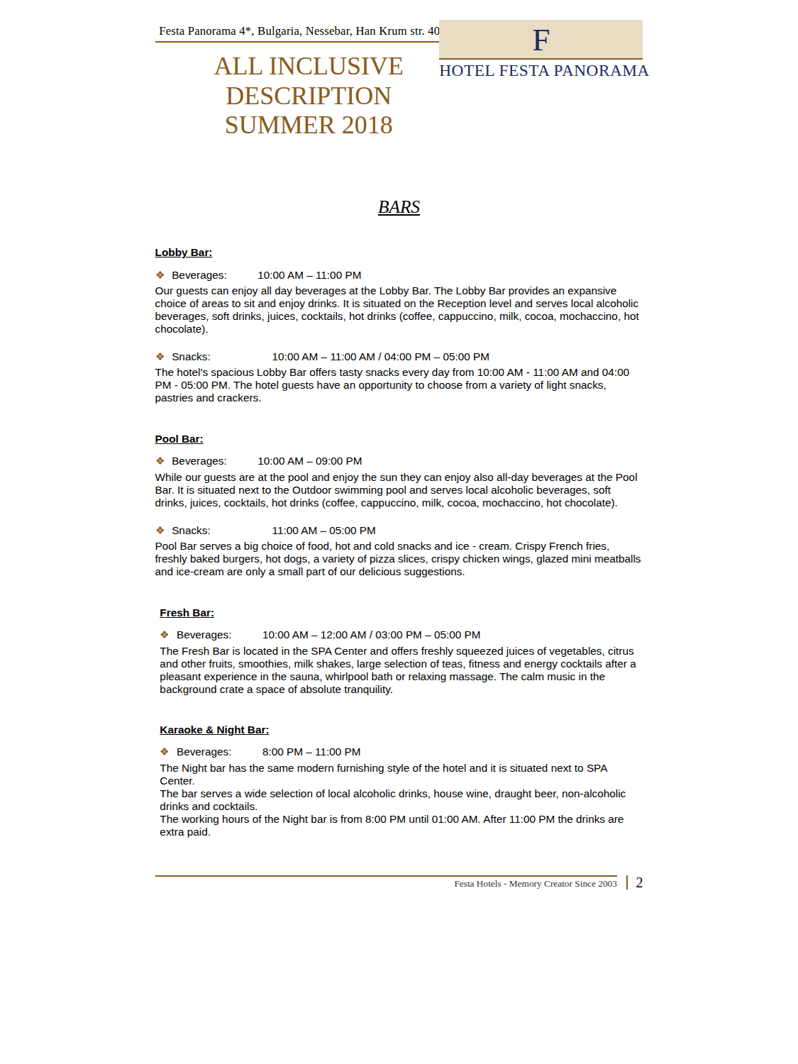Festa Panorama 4*, Bulgaria, Nessebar, Han Krum str. 40
F
HOTEL FESTA PANORAMA
ALL INCLUSIVE DESCRIPTION
SUMMER 2018
BARS
Lobby Bar:
❖Beverages: 10:00 AM – 11:00 PM
Our guests can enjoy all day beverages at the Lobby Bar. The Lobby Bar provides an expansive choice of areas to sit and enjoy drinks. It is situated on the Reception level and serves local alcoholic beverages, soft drinks, juices, cocktails, hot drinks (coffee, cappuccino, milk, cocoa, mochaccino, hot chocolate).
❖Snacks: 10:00 AM – 11:00 AM / 04:00 PM – 05:00 PM
The hotel's spacious Lobby Bar offers tasty snacks every day from 10:00 AM - 11:00 AM and 04:00 PM - 05:00 PM. The hotel guests have an opportunity to choose from a variety of light snacks, pastries and crackers.
Pool Bar:
❖Beverages: 10:00 AM – 09:00 PM
While our guests are at the pool and enjoy the sun they can enjoy also all-day beverages at the Pool Bar. It is situated next to the Outdoor swimming pool and serves local alcoholic beverages, soft drinks, juices, cocktails, hot drinks (coffee, cappuccino, milk, cocoa, mochaccino, hot chocolate).
❖Snacks: 11:00 AM – 05:00 PM
Pool Bar serves a big choice of food, hot and cold snacks and ice - cream. Crispy French fries, freshly baked burgers, hot dogs, a variety of pizza slices, crispy chicken wings, glazed mini meatballs and ice-cream are only a small part of our delicious suggestions.
Fresh Bar:
❖Beverages: 10:00 AM – 12:00 AM / 03:00 PM – 05:00 PM
The Fresh Bar is located in the SPA Center and offers freshly squeezed juices of vegetables, citrus and other fruits, smoothies, milk shakes, large selection of teas, fitness and energy cocktails after a pleasant experience in the sauna, whirlpool bath or relaxing massage. The calm music in the background crate a space of absolute tranquility.
Karaoke & Night Bar:
❖Beverages: 8:00 PM – 11:00 PM
The Night bar has the same modern furnishing style of the hotel and it is situated next to SPA Center.
The bar serves a wide selection of local alcoholic drinks, house wine, draught beer, non-alcoholic drinks and cocktails.
The working hours of the Night bar is from 8:00 PM until 01:00 AM. After 11:00 PM the drinks are extra paid.
Festa Hotels - Memory Creator Since 2003
2